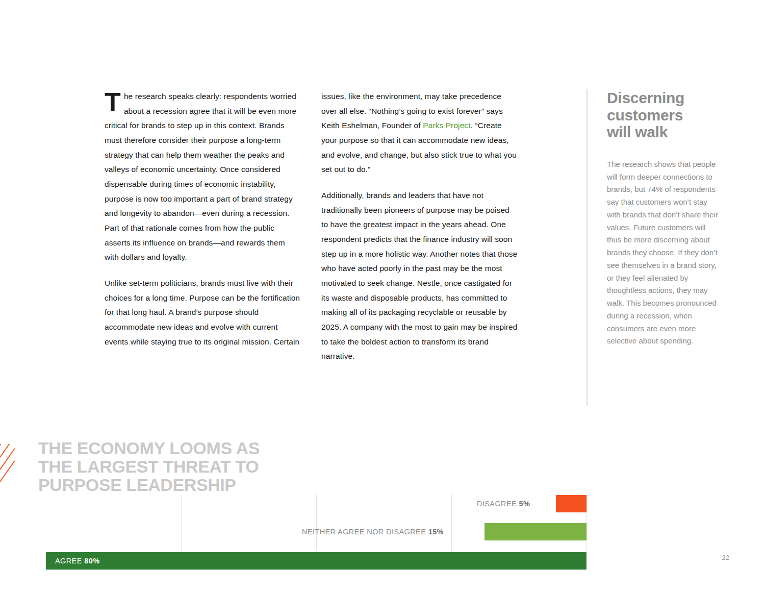The research speaks clearly: respondents worried about a recession agree that it will be even more critical for brands to step up in this context. Brands must therefore consider their purpose a long-term strategy that can help them weather the peaks and valleys of economic uncertainty. Once considered dispensable during times of economic instability, purpose is now too important a part of brand strategy and longevity to abandon—even during a recession. Part of that rationale comes from how the public asserts its influence on brands—and rewards them with dollars and loyalty.
Unlike set-term politicians, brands must live with their choices for a long time. Purpose can be the fortification for that long haul. A brand’s purpose should accommodate new ideas and evolve with current events while staying true to its original mission. Certain
issues, like the environment, may take precedence over all else. “Nothing’s going to exist forever” says Keith Eshelman, Founder of Parks Project. “Create your purpose so that it can accommodate new ideas, and evolve, and change, but also stick true to what you set out to do.”
Additionally, brands and leaders that have not traditionally been pioneers of purpose may be poised to have the greatest impact in the years ahead. One respondent predicts that the finance industry will soon step up in a more holistic way. Another notes that those who have acted poorly in the past may be the most motivated to seek change. Nestle, once castigated for its waste and disposable products, has committed to making all of its packaging recyclable or reusable by 2025. A company with the most to gain may be inspired to take the boldest action to transform its brand narrative.
Discerning
customers
will walk
The research shows that people will form deeper connections to brands, but 74% of respondents say that customers won’t stay with brands that don’t share their values. Future customers will thus be more discerning about brands they choose. If they don’t see themselves in a brand story, or they feel alienated by thoughtless actions, they may walk. This becomes pronounced during a recession, when consumers are even more selective about spending.
The economy looms as
the largest threat to
purpose leadership
DISAGREE 5%
NEITHER AGREE NOR DISAGREE 15%
AGREE 80%
22